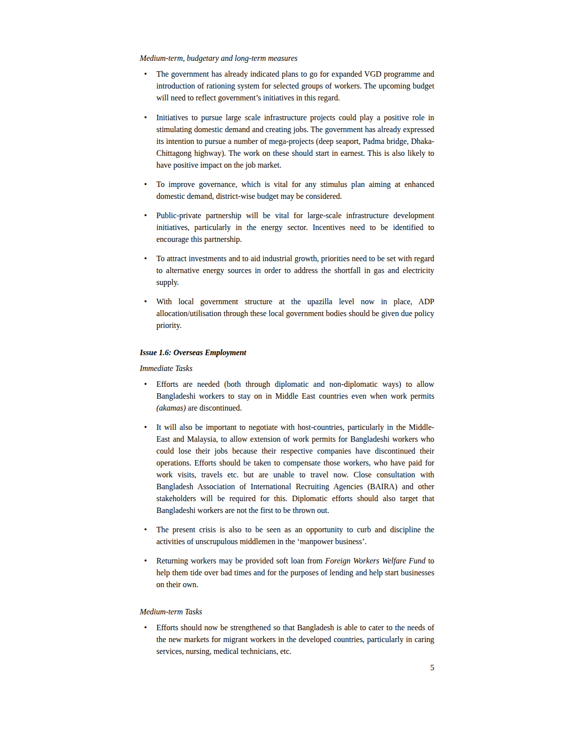Medium-term, budgetary and long-term measures
The government has already indicated plans to go for expanded VGD programme and introduction of rationing system for selected groups of workers. The upcoming budget will need to reflect government’s initiatives in this regard.
Initiatives to pursue large scale infrastructure projects could play a positive role in stimulating domestic demand and creating jobs. The government has already expressed its intention to pursue a number of mega-projects (deep seaport, Padma bridge, Dhaka-Chittagong highway). The work on these should start in earnest. This is also likely to have positive impact on the job market.
To improve governance, which is vital for any stimulus plan aiming at enhanced domestic demand, district-wise budget may be considered.
Public-private partnership will be vital for large-scale infrastructure development initiatives, particularly in the energy sector. Incentives need to be identified to encourage this partnership.
To attract investments and to aid industrial growth, priorities need to be set with regard to alternative energy sources in order to address the shortfall in gas and electricity supply.
With local government structure at the upazilla level now in place, ADP allocation/utilisation through these local government bodies should be given due policy priority.
Issue 1.6: Overseas Employment
Immediate Tasks
Efforts are needed (both through diplomatic and non-diplomatic ways) to allow Bangladeshi workers to stay on in Middle East countries even when work permits (akamas) are discontinued.
It will also be important to negotiate with host-countries, particularly in the Middle-East and Malaysia, to allow extension of work permits for Bangladeshi workers who could lose their jobs because their respective companies have discontinued their operations. Efforts should be taken to compensate those workers, who have paid for work visits, travels etc. but are unable to travel now. Close consultation with Bangladesh Association of International Recruiting Agencies (BAIRA) and other stakeholders will be required for this. Diplomatic efforts should also target that Bangladeshi workers are not the first to be thrown out.
The present crisis is also to be seen as an opportunity to curb and discipline the activities of unscrupulous middlemen in the ‘manpower business’.
Returning workers may be provided soft loan from Foreign Workers Welfare Fund to help them tide over bad times and for the purposes of lending and help start businesses on their own.
Medium-term Tasks
Efforts should now be strengthened so that Bangladesh is able to cater to the needs of the new markets for migrant workers in the developed countries, particularly in caring services, nursing, medical technicians, etc.
5